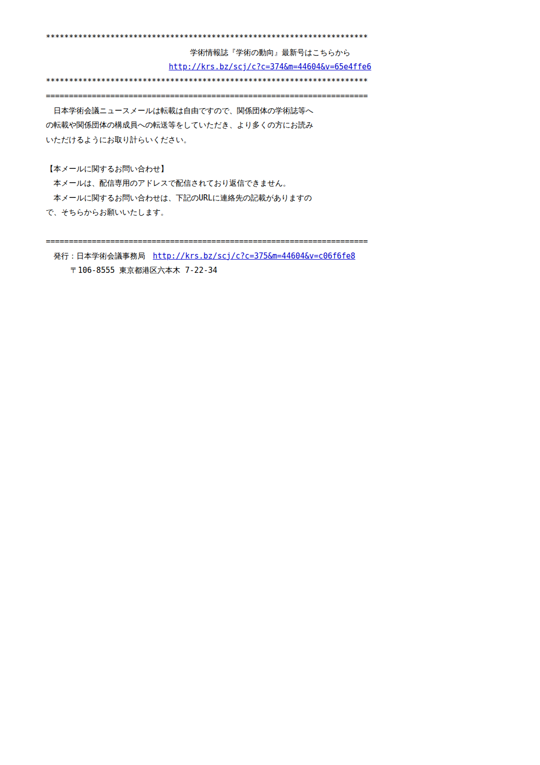**********************************************************************
学術情報誌『学術の動向』最新号はこちらから
http://krs.bz/scj/c?c=374&m=44604&v=65e4ffe6
**********************************************************************
======================================================================
日本学術会議ニュースメールは転載は自由ですので、関係団体の学術誌等へ
の転載や関係団体の構成員への転送等をしていただき、より多くの方にお読み
いただけるようにお取り計らいください。
【本メールに関するお問い合わせ】
本メールは、配信専用のアドレスで配信されており返信できません。
本メールに関するお問い合わせは、下記のURLに連絡先の記載がありますの
で、そちらからお願いいたします。
======================================================================
発行：日本学術会議事務局　http://krs.bz/scj/c?c=375&m=44604&v=c06f6fe8
〒106-8555 東京都港区六本木 7-22-34